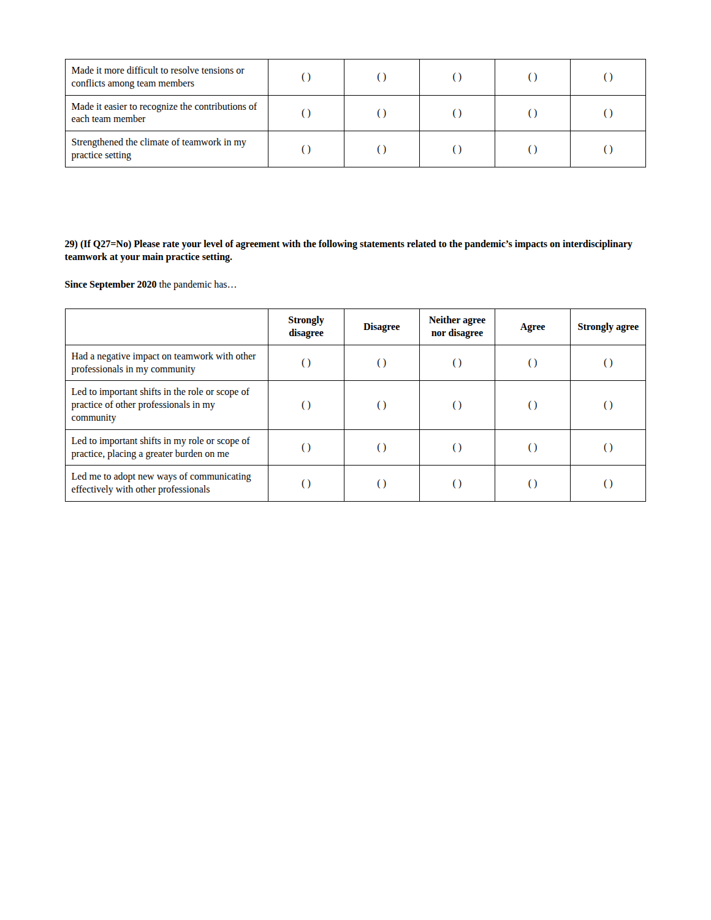| Made it more difficult to resolve tensions or conflicts among team members | ( ) | ( ) | ( ) | ( ) | ( ) |
| Made it easier to recognize the contributions of each team member | ( ) | ( ) | ( ) | ( ) | ( ) |
| Strengthened the climate of teamwork in my practice setting | ( ) | ( ) | ( ) | ( ) | ( ) |
29) (If Q27=No) Please rate your level of agreement with the following statements related to the pandemic’s impacts on interdisciplinary teamwork at your main practice setting.
Since September 2020 the pandemic has…
| | Strongly disagree | Disagree | Neither agree nor disagree | Agree | Strongly agree |
| --- | --- | --- | --- | --- | --- |
| Had a negative impact on teamwork with other professionals in my community | ( ) | ( ) | ( ) | ( ) | ( ) |
| Led to important shifts in the role or scope of practice of other professionals in my community | ( ) | ( ) | ( ) | ( ) | ( ) |
| Led to important shifts in my role or scope of practice, placing a greater burden on me | ( ) | ( ) | ( ) | ( ) | ( ) |
| Led me to adopt new ways of communicating effectively with other professionals | ( ) | ( ) | ( ) | ( ) | ( ) |